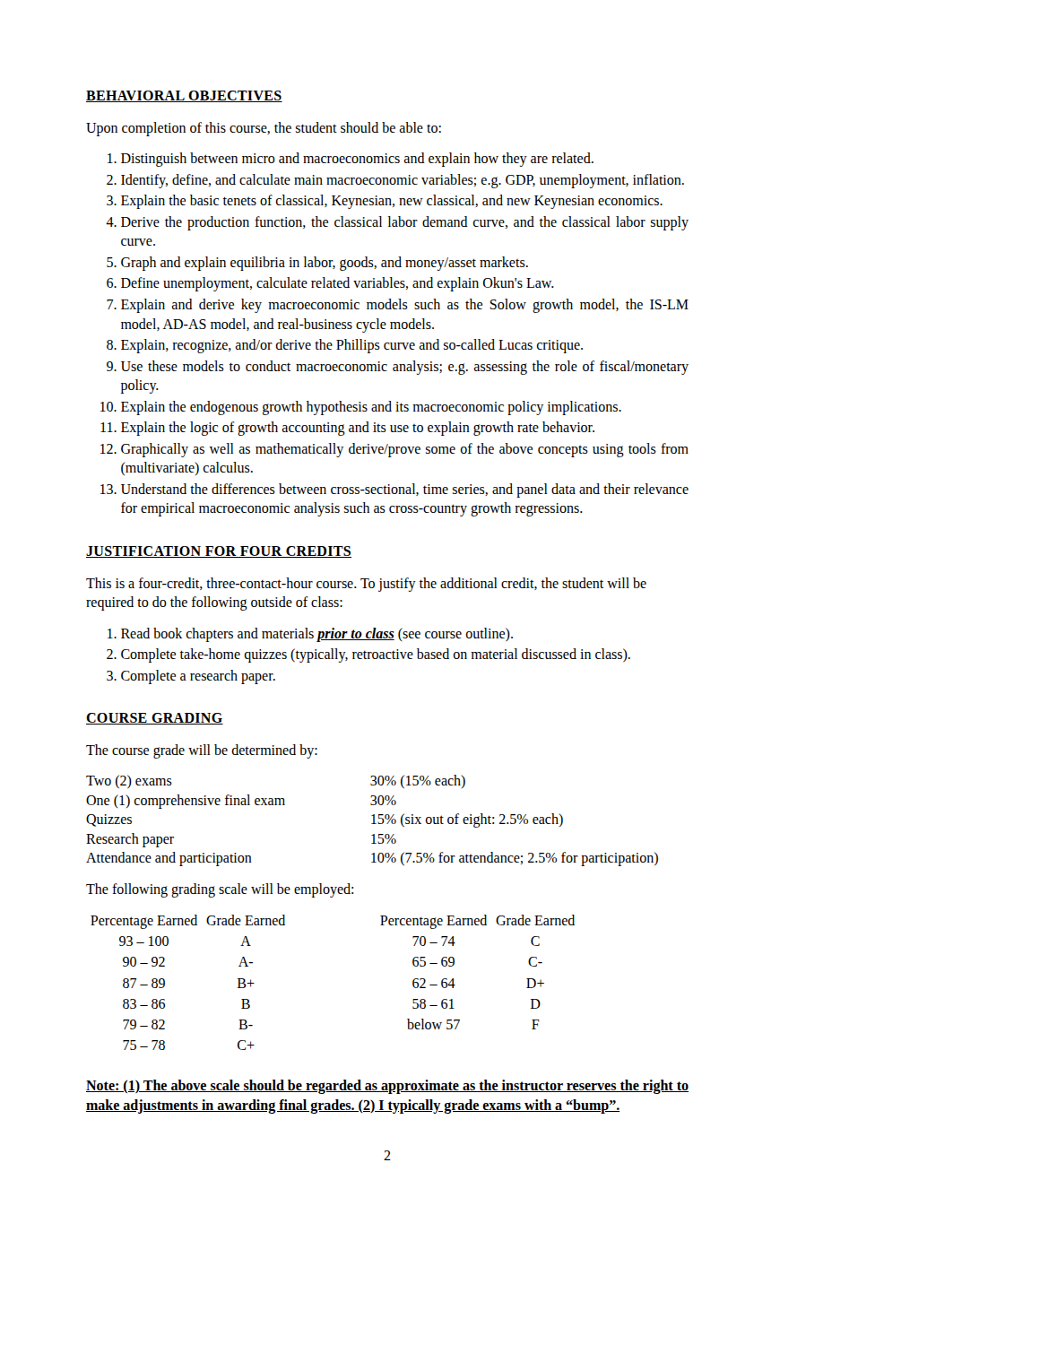BEHAVIORAL OBJECTIVES
Upon completion of this course, the student should be able to:
Distinguish between micro and macroeconomics and explain how they are related.
Identify, define, and calculate main macroeconomic variables; e.g. GDP, unemployment, inflation.
Explain the basic tenets of classical, Keynesian, new classical, and new Keynesian economics.
Derive the production function, the classical labor demand curve, and the classical labor supply curve.
Graph and explain equilibria in labor, goods, and money/asset markets.
Define unemployment, calculate related variables, and explain Okun's Law.
Explain and derive key macroeconomic models such as the Solow growth model, the IS-LM model, AD-AS model, and real-business cycle models.
Explain, recognize, and/or derive the Phillips curve and so-called Lucas critique.
Use these models to conduct macroeconomic analysis; e.g. assessing the role of fiscal/monetary policy.
Explain the endogenous growth hypothesis and its macroeconomic policy implications.
Explain the logic of growth accounting and its use to explain growth rate behavior.
Graphically as well as mathematically derive/prove some of the above concepts using tools from (multivariate) calculus.
Understand the differences between cross-sectional, time series, and panel data and their relevance for empirical macroeconomic analysis such as cross-country growth regressions.
JUSTIFICATION FOR FOUR CREDITS
This is a four-credit, three-contact-hour course. To justify the additional credit, the student will be required to do the following outside of class:
Read book chapters and materials prior to class (see course outline).
Complete take-home quizzes (typically, retroactive based on material discussed in class).
Complete a research paper.
COURSE GRADING
The course grade will be determined by:
| Two (2) exams | 30% (15% each) |
| One (1) comprehensive final exam | 30% |
| Quizzes | 15% (six out of eight: 2.5% each) |
| Research paper | 15% |
| Attendance and participation | 10% (7.5% for attendance; 2.5% for participation) |
The following grading scale will be employed:
| Percentage Earned | Grade Earned | | Percentage Earned | Grade Earned |
| 93 – 100 | A | | 70 – 74 | C |
| 90 – 92 | A- | | 65 – 69 | C- |
| 87 – 89 | B+ | | 62 – 64 | D+ |
| 83 – 86 | B | | 58 – 61 | D |
| 79 – 82 | B- | | below 57 | F |
| 75 – 78 | C+ | | | |
Note: (1) The above scale should be regarded as approximate as the instructor reserves the right to make adjustments in awarding final grades. (2) I typically grade exams with a “bump”.
2